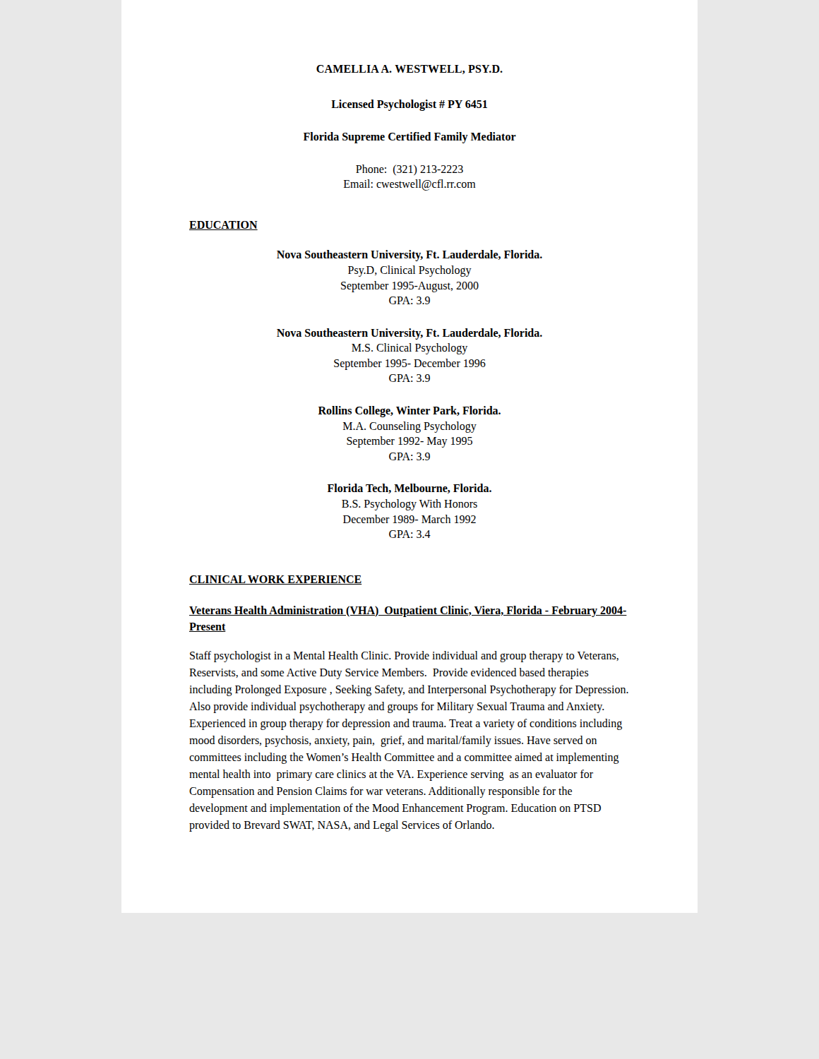CAMELLIA A. WESTWELL, PSY.D.
Licensed Psychologist # PY 6451
Florida Supreme Certified Family Mediator
Phone: (321) 213-2223
Email: cwestwell@cfl.rr.com
EDUCATION
Nova Southeastern University, Ft. Lauderdale, Florida.
Psy.D, Clinical Psychology
September 1995-August, 2000
GPA: 3.9
Nova Southeastern University, Ft. Lauderdale, Florida.
M.S. Clinical Psychology
September 1995- December 1996
GPA: 3.9
Rollins College, Winter Park, Florida.
M.A. Counseling Psychology
September 1992- May 1995
GPA: 3.9
Florida Tech, Melbourne, Florida.
B.S. Psychology With Honors
December 1989- March 1992
GPA: 3.4
CLINICAL WORK EXPERIENCE
Veterans Health Administration (VHA) Outpatient Clinic, Viera, Florida - February 2004-Present
Staff psychologist in a Mental Health Clinic. Provide individual and group therapy to Veterans, Reservists, and some Active Duty Service Members. Provide evidenced based therapies including Prolonged Exposure , Seeking Safety, and Interpersonal Psychotherapy for Depression. Also provide individual psychotherapy and groups for Military Sexual Trauma and Anxiety. Experienced in group therapy for depression and trauma. Treat a variety of conditions including mood disorders, psychosis, anxiety, pain, grief, and marital/family issues. Have served on committees including the Women’s Health Committee and a committee aimed at implementing mental health into primary care clinics at the VA. Experience serving as an evaluator for Compensation and Pension Claims for war veterans. Additionally responsible for the development and implementation of the Mood Enhancement Program. Education on PTSD provided to Brevard SWAT, NASA, and Legal Services of Orlando.